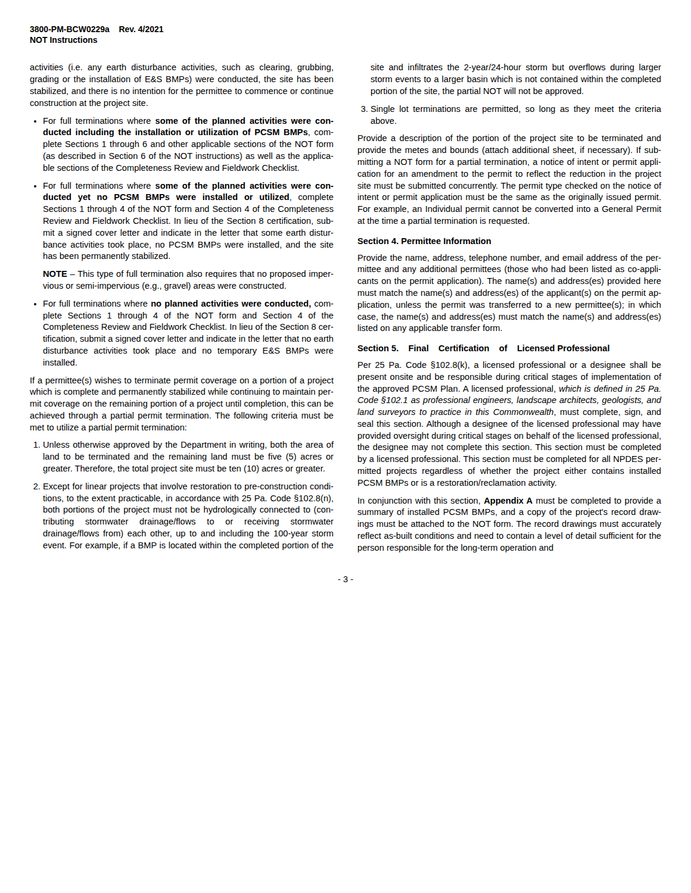3800-PM-BCW0229a Rev. 4/2021 NOT Instructions
activities (i.e. any earth disturbance activities, such as clearing, grubbing, grading or the installation of E&S BMPs) were conducted, the site has been stabilized, and there is no intention for the permittee to commence or continue construction at the project site.
For full terminations where some of the planned activities were conducted including the installation or utilization of PCSM BMPs, complete Sections 1 through 6 and other applicable sections of the NOT form (as described in Section 6 of the NOT instructions) as well as the applicable sections of the Completeness Review and Fieldwork Checklist.
For full terminations where some of the planned activities were conducted yet no PCSM BMPs were installed or utilized, complete Sections 1 through 4 of the NOT form and Section 4 of the Completeness Review and Fieldwork Checklist. In lieu of the Section 8 certification, submit a signed cover letter and indicate in the letter that some earth disturbance activities took place, no PCSM BMPs were installed, and the site has been permanently stabilized.
NOTE – This type of full termination also requires that no proposed impervious or semi-impervious (e.g., gravel) areas were constructed.
For full terminations where no planned activities were conducted, complete Sections 1 through 4 of the NOT form and Section 4 of the Completeness Review and Fieldwork Checklist. In lieu of the Section 8 certification, submit a signed cover letter and indicate in the letter that no earth disturbance activities took place and no temporary E&S BMPs were installed.
If a permittee(s) wishes to terminate permit coverage on a portion of a project which is complete and permanently stabilized while continuing to maintain permit coverage on the remaining portion of a project until completion, this can be achieved through a partial permit termination. The following criteria must be met to utilize a partial permit termination:
Unless otherwise approved by the Department in writing, both the area of land to be terminated and the remaining land must be five (5) acres or greater. Therefore, the total project site must be ten (10) acres or greater.
Except for linear projects that involve restoration to pre-construction conditions, to the extent practicable, in accordance with 25 Pa. Code §102.8(n), both portions of the project must not be hydrologically connected to (contributing stormwater drainage/flows to or receiving stormwater drainage/flows from) each other, up to and including the 100-year storm event. For example, if a BMP is located within the completed portion of the site and infiltrates the 2-year/24-hour storm but overflows during larger storm events to a larger basin which is not contained within the completed portion of the site, the partial NOT will not be approved.
Single lot terminations are permitted, so long as they meet the criteria above.
Provide a description of the portion of the project site to be terminated and provide the metes and bounds (attach additional sheet, if necessary). If submitting a NOT form for a partial termination, a notice of intent or permit application for an amendment to the permit to reflect the reduction in the project site must be submitted concurrently. The permit type checked on the notice of intent or permit application must be the same as the originally issued permit. For example, an Individual permit cannot be converted into a General Permit at the time a partial termination is requested.
Section 4. Permittee Information
Provide the name, address, telephone number, and email address of the permittee and any additional permittees (those who had been listed as co-applicants on the permit application). The name(s) and address(es) provided here must match the name(s) and address(es) of the applicant(s) on the permit application, unless the permit was transferred to a new permittee(s); in which case, the name(s) and address(es) must match the name(s) and address(es) listed on any applicable transfer form.
Section 5. Final Certification of Licensed Professional
Per 25 Pa. Code §102.8(k), a licensed professional or a designee shall be present onsite and be responsible during critical stages of implementation of the approved PCSM Plan. A licensed professional, which is defined in 25 Pa. Code §102.1 as professional engineers, landscape architects, geologists, and land surveyors to practice in this Commonwealth, must complete, sign, and seal this section. Although a designee of the licensed professional may have provided oversight during critical stages on behalf of the licensed professional, the designee may not complete this section. This section must be completed by a licensed professional. This section must be completed for all NPDES permitted projects regardless of whether the project either contains installed PCSM BMPs or is a restoration/reclamation activity.
In conjunction with this section, Appendix A must be completed to provide a summary of installed PCSM BMPs, and a copy of the project's record drawings must be attached to the NOT form. The record drawings must accurately reflect as-built conditions and need to contain a level of detail sufficient for the person responsible for the long-term operation and
- 3 -